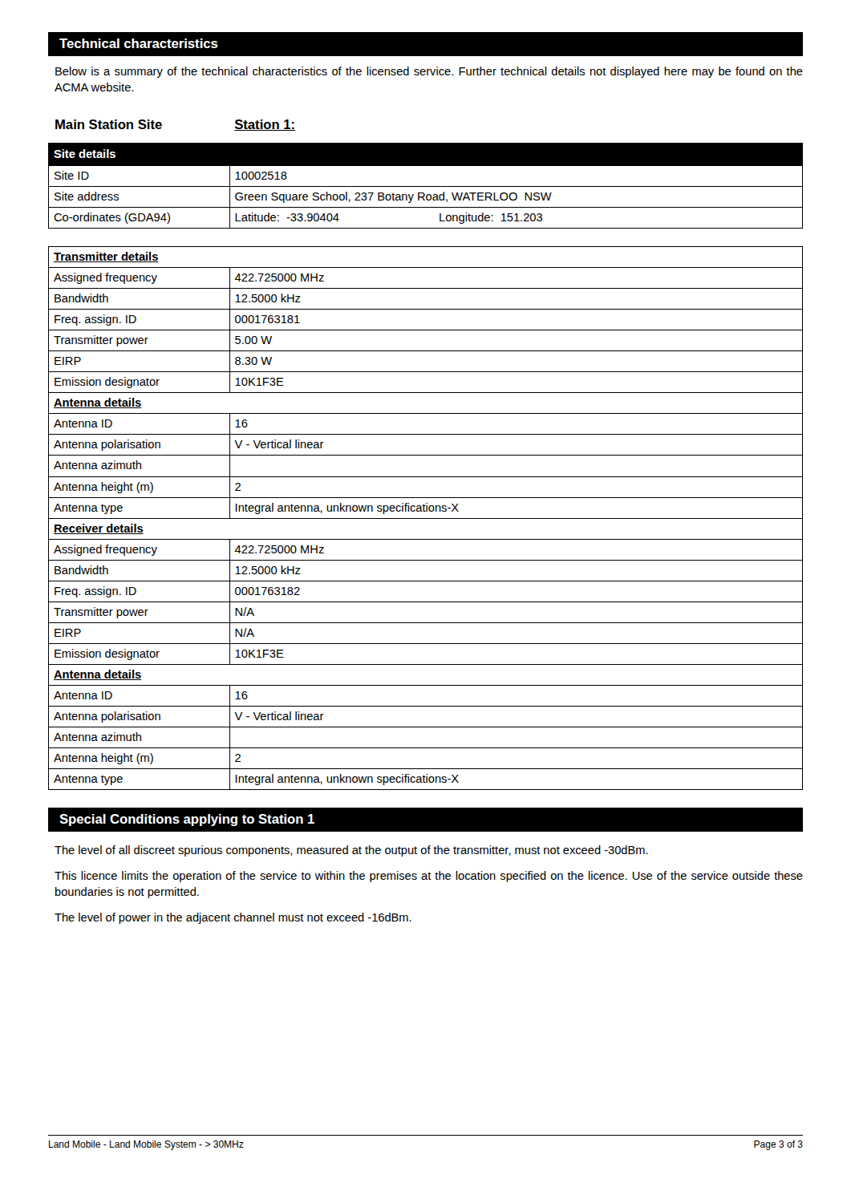Technical characteristics
Below is a summary of the technical characteristics of the licensed service. Further technical details not displayed here may be found on the ACMA website.
Main Station Site Station 1:
| Site details |
| Site ID | 10002518 |
| Site address | Green Square School, 237 Botany Road, WATERLOO NSW |
| Co-ordinates (GDA94) | Latitude: -33.90404 Longitude: 151.203 |
| Transmitter details |
| Assigned frequency | 422.725000 MHz |
| Bandwidth | 12.5000 kHz |
| Freq. assign. ID | 0001763181 |
| Transmitter power | 5.00 W |
| EIRP | 8.30 W |
| Emission designator | 10K1F3E |
| Antenna details |
| Antenna ID | 16 |
| Antenna polarisation | V - Vertical linear |
| Antenna azimuth | |
| Antenna height (m) | 2 |
| Antenna type | Integral antenna, unknown specifications-X |
| Receiver details |
| Assigned frequency | 422.725000 MHz |
| Bandwidth | 12.5000 kHz |
| Freq. assign. ID | 0001763182 |
| Transmitter power | N/A |
| EIRP | N/A |
| Emission designator | 10K1F3E |
| Antenna details |
| Antenna ID | 16 |
| Antenna polarisation | V - Vertical linear |
| Antenna azimuth | |
| Antenna height (m) | 2 |
| Antenna type | Integral antenna, unknown specifications-X |
Special Conditions applying to Station 1
The level of all discreet spurious components, measured at the output of the transmitter, must not exceed -30dBm.
This licence limits the operation of the service to within the premises at the location specified on the licence. Use of the service outside these boundaries is not permitted.
The level of power in the adjacent channel must not exceed -16dBm.
Land Mobile - Land Mobile System - > 30MHz Page 3 of 3